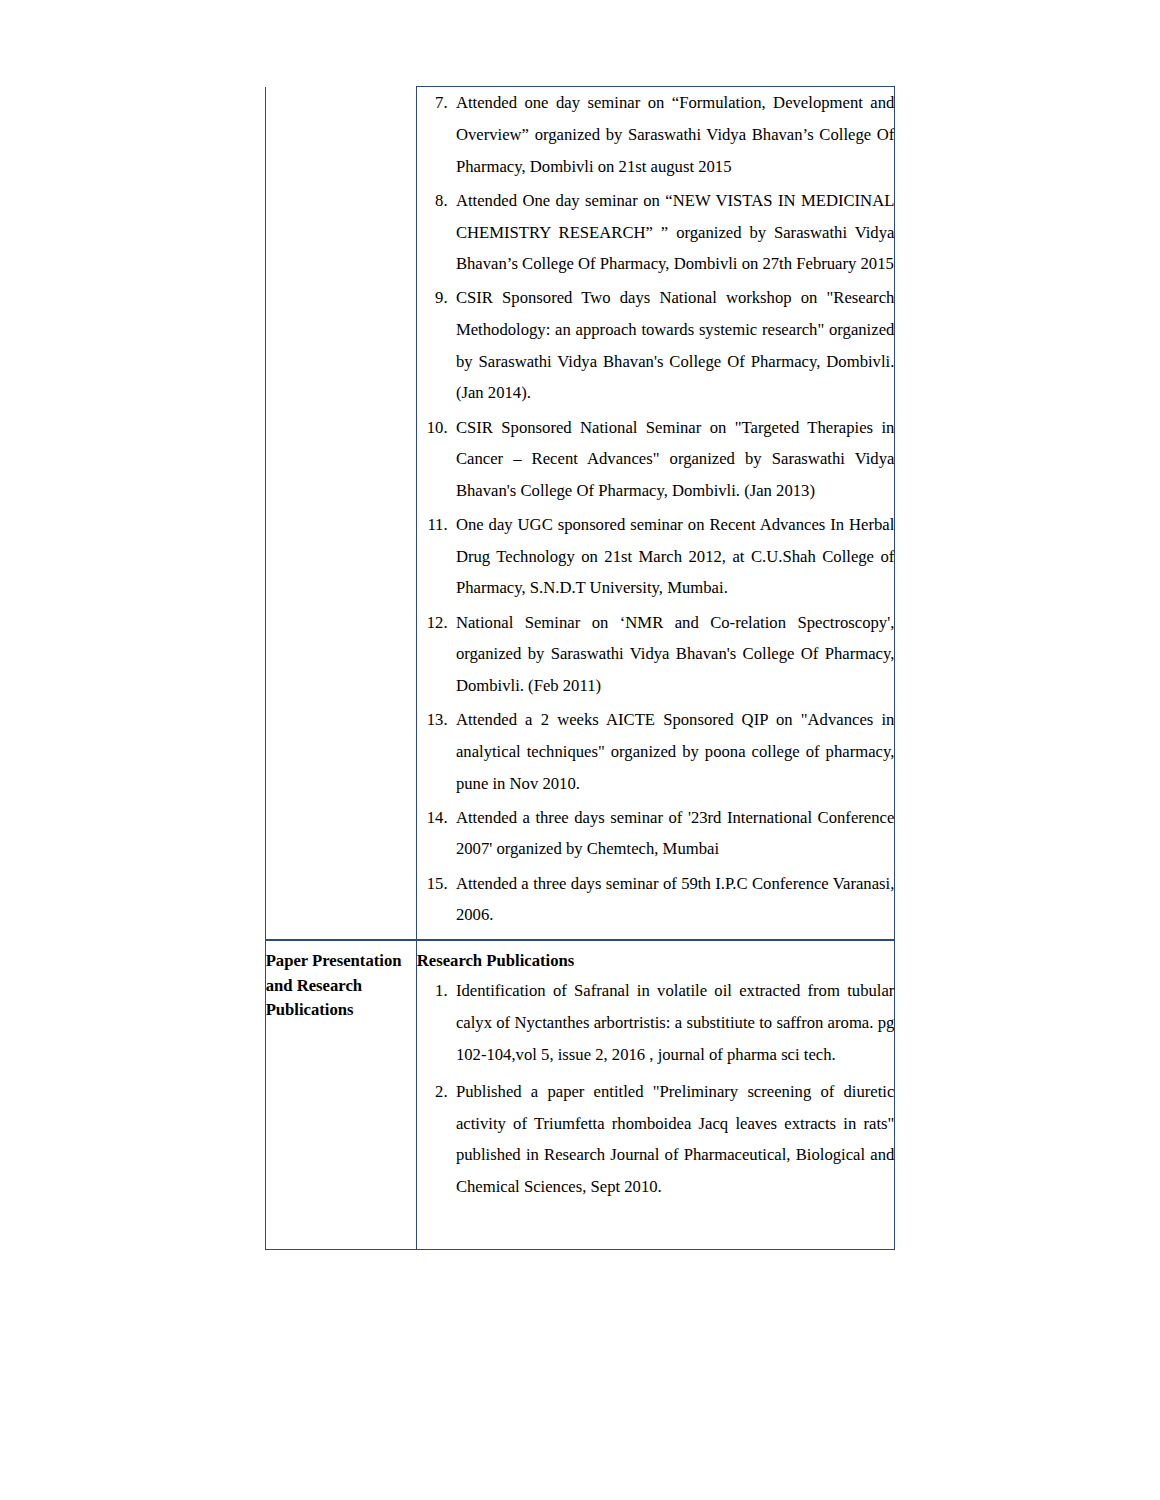| | Attended one day seminar on “Formulation, Development and Overview” organized by Saraswathi Vidya Bhavan’s College Of Pharmacy, Dombivli on 21st august 2015 Attended One day seminar on “NEW VISTAS IN MEDICINAL CHEMISTRY RESEARCH” ” organized by Saraswathi Vidya Bhavan’s College Of Pharmacy, Dombivli on 27th February 2015 CSIR Sponsored Two days National workshop on "Research Methodology: an approach towards systemic research" organized by Saraswathi Vidya Bhavan's College Of Pharmacy, Dombivli. (Jan 2014). CSIR Sponsored National Seminar on "Targeted Therapies in Cancer – Recent Advances" organized by Saraswathi Vidya Bhavan's College Of Pharmacy, Dombivli. (Jan 2013) One day UGC sponsored seminar on Recent Advances In Herbal Drug Technology on 21st March 2012, at C.U.Shah College of Pharmacy, S.N.D.T University, Mumbai. National Seminar on ‘NMR and Co-relation Spectroscopy', organized by Saraswathi Vidya Bhavan's College Of Pharmacy, Dombivli. (Feb 2011) Attended a 2 weeks AICTE Sponsored QIP on "Advances in analytical techniques" organized by poona college of pharmacy, pune in Nov 2010. Attended a three days seminar of '23rd International Conference 2007' organized by Chemtech, Mumbai Attended a three days seminar of 59th I.P.C Conference Varanasi, 2006. |
| Paper Presentation and Research Publications | Research Publications Identification of Safranal in volatile oil extracted from tubular calyx of Nyctanthes arbortristis: a substitiute to saffron aroma. pg 102-104,vol 5, issue 2, 2016 , journal of pharma sci tech. Published a paper entitled "Preliminary screening of diuretic activity of Triumfetta rhomboidea Jacq leaves extracts in rats" published in Research Journal of Pharmaceutical, Biological and Chemical Sciences, Sept 2010. |